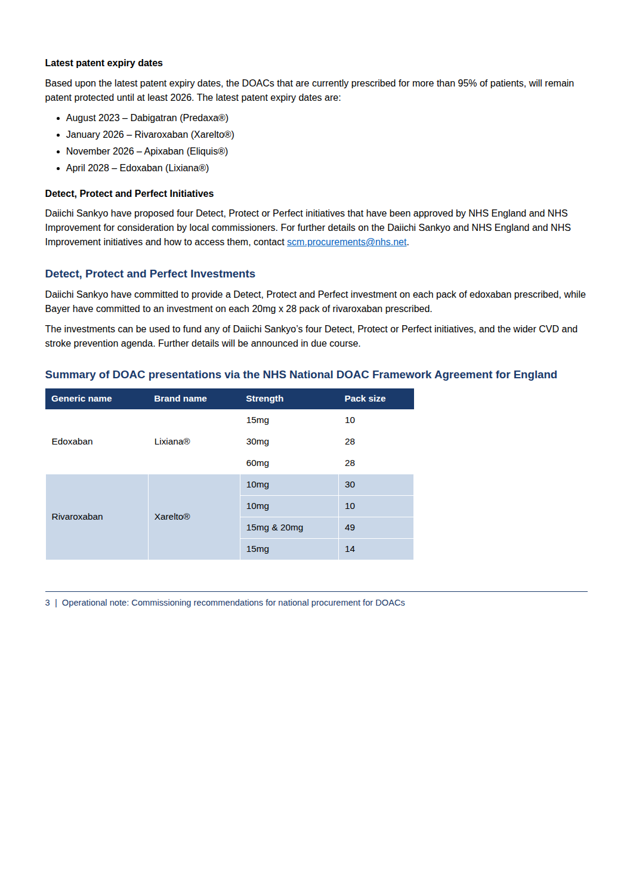Latest patent expiry dates
Based upon the latest patent expiry dates, the DOACs that are currently prescribed for more than 95% of patients, will remain patent protected until at least 2026. The latest patent expiry dates are:
August 2023 – Dabigatran (Predaxa®)
January 2026 – Rivaroxaban (Xarelto®)
November 2026 – Apixaban (Eliquis®)
April 2028 – Edoxaban (Lixiana®)
Detect, Protect and Perfect Initiatives
Daiichi Sankyo have proposed four Detect, Protect or Perfect initiatives that have been approved by NHS England and NHS Improvement for consideration by local commissioners. For further details on the Daiichi Sankyo and NHS England and NHS Improvement initiatives and how to access them, contact scm.procurements@nhs.net.
Detect, Protect and Perfect Investments
Daiichi Sankyo have committed to provide a Detect, Protect and Perfect investment on each pack of edoxaban prescribed, while Bayer have committed to an investment on each 20mg x 28 pack of rivaroxaban prescribed.
The investments can be used to fund any of Daiichi Sankyo’s four Detect, Protect or Perfect initiatives, and the wider CVD and stroke prevention agenda. Further details will be announced in due course.
Summary of DOAC presentations via the NHS National DOAC Framework Agreement for England
| Generic name | Brand name | Strength | Pack size |
| --- | --- | --- | --- |
| Edoxaban | Lixiana® | 15mg | 10 |
| 30mg | 28 |
| 60mg | 28 |
| Rivaroxaban | Xarelto® | 10mg | 30 |
| 10mg | 10 |
| 15mg & 20mg | 49 |
| 15mg | 14 |
3 | Operational note: Commissioning recommendations for national procurement for DOACs